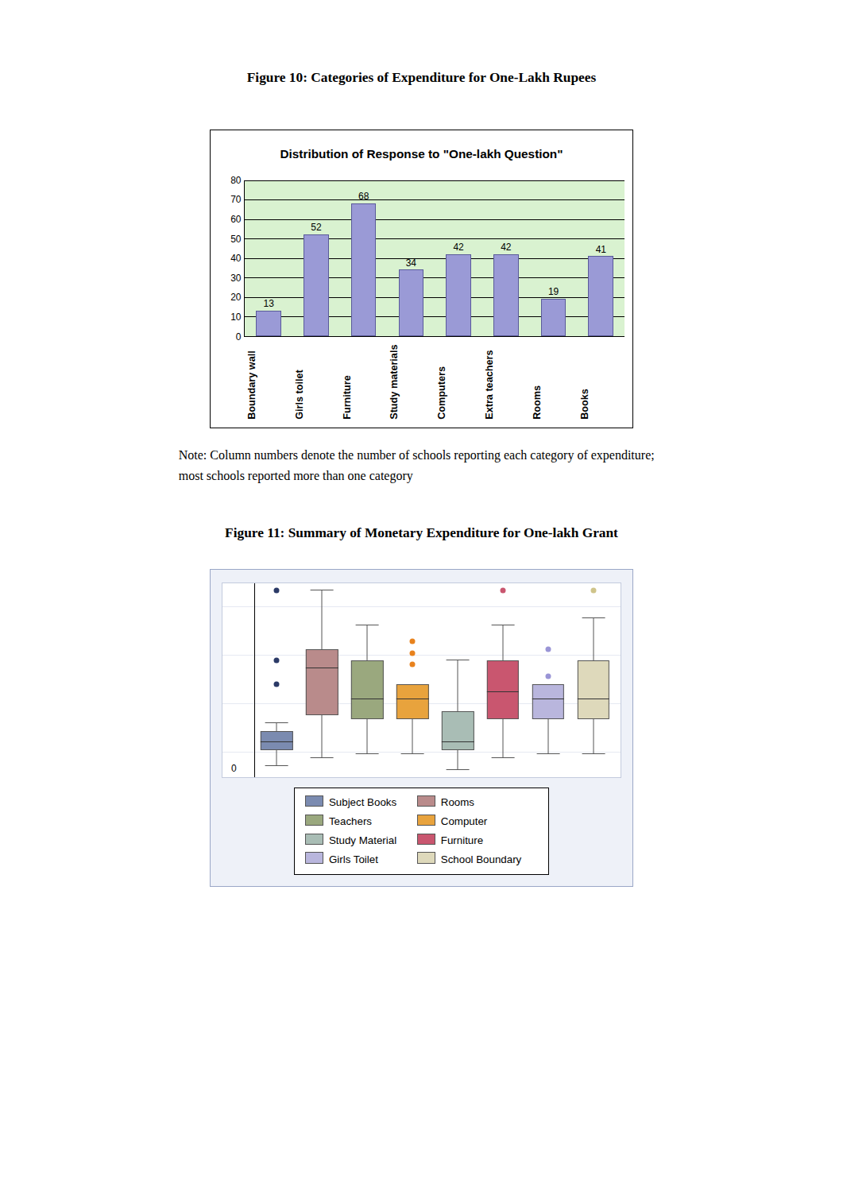Figure 10: Categories of Expenditure for One-Lakh Rupees
Distribution of Response to "One-lakh Question"
80 70 60 50 40 30 20 10 0
13
52
68
34
42
42
19
41
Boundary wall
Girls toilet
Furniture
Study materials
Computers
Extra teachers
Rooms
Books
Note: Column numbers denote the number of schools reporting each category of expenditure; most schools reported more than one category
Figure 11: Summary of Monetary Expenditure for One-lakh Grant
0
| Subject Books | Rooms |
| Teachers | Computer |
| Study Material | Furniture |
| Girls Toilet | School Boundary |